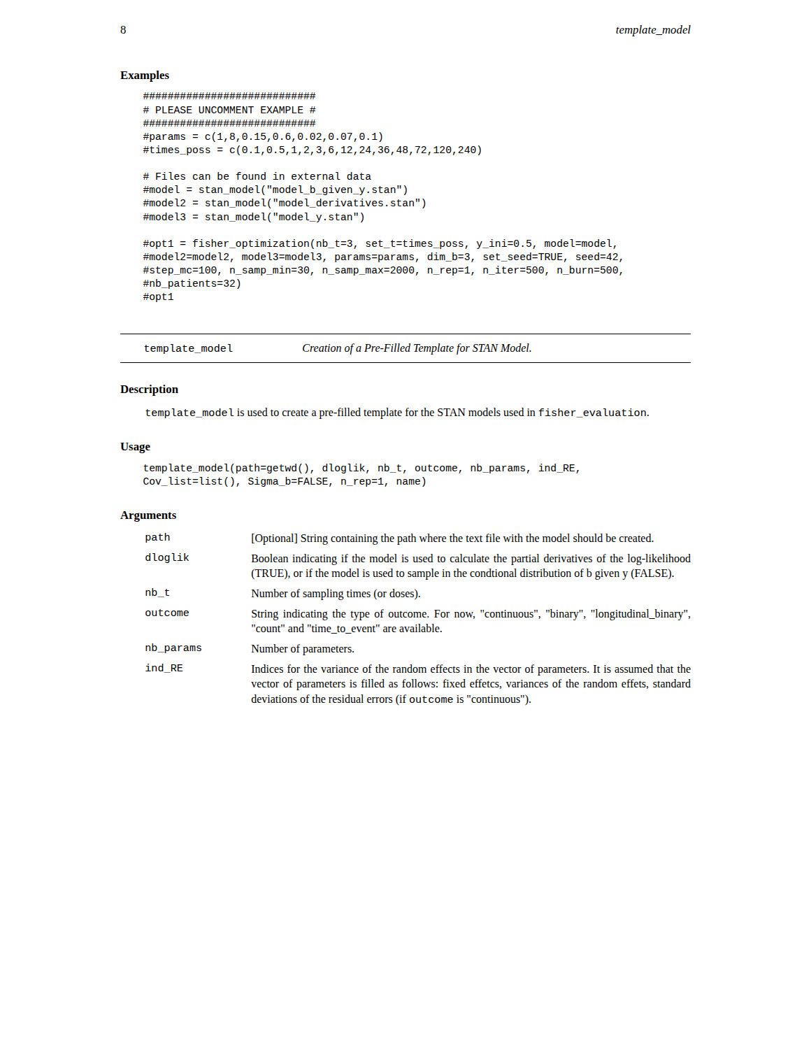8 template_model
Examples
############################
# PLEASE UNCOMMENT EXAMPLE #
############################
#params = c(1,8,0.15,0.6,0.02,0.07,0.1)
#times_poss = c(0.1,0.5,1,2,3,6,12,24,36,48,72,120,240)

# Files can be found in external data
#model = stan_model("model_b_given_y.stan")
#model2 = stan_model("model_derivatives.stan")
#model3 = stan_model("model_y.stan")

#opt1 = fisher_optimization(nb_t=3, set_t=times_poss, y_ini=0.5, model=model,
#model2=model2, model3=model3, params=params, dim_b=3, set_seed=TRUE, seed=42,
#step_mc=100, n_samp_min=30, n_samp_max=2000, n_rep=1, n_iter=500, n_burn=500,
#nb_patients=32)
#opt1
template_model Creation of a Pre-Filled Template for STAN Model.
Description
template_model is used to create a pre-filled template for the STAN models used in fisher_evaluation.
Usage
template_model(path=getwd(), dloglik, nb_t, outcome, nb_params, ind_RE,
Cov_list=list(), Sigma_b=FALSE, n_rep=1, name)
Arguments
path
[Optional] String containing the path where the text file with the model should be created.
dloglik
Boolean indicating if the model is used to calculate the partial derivatives of the log-likelihood (TRUE), or if the model is used to sample in the condtional distribution of b given y (FALSE).
nb_t
Number of sampling times (or doses).
outcome
String indicating the type of outcome. For now, "continuous", "binary", "longitudinal_binary", "count" and "time_to_event" are available.
nb_params
Number of parameters.
ind_RE
Indices for the variance of the random effects in the vector of parameters. It is assumed that the vector of parameters is filled as follows: fixed effetcs, variances of the random effets, standard deviations of the residual errors (if outcome is "continuous").